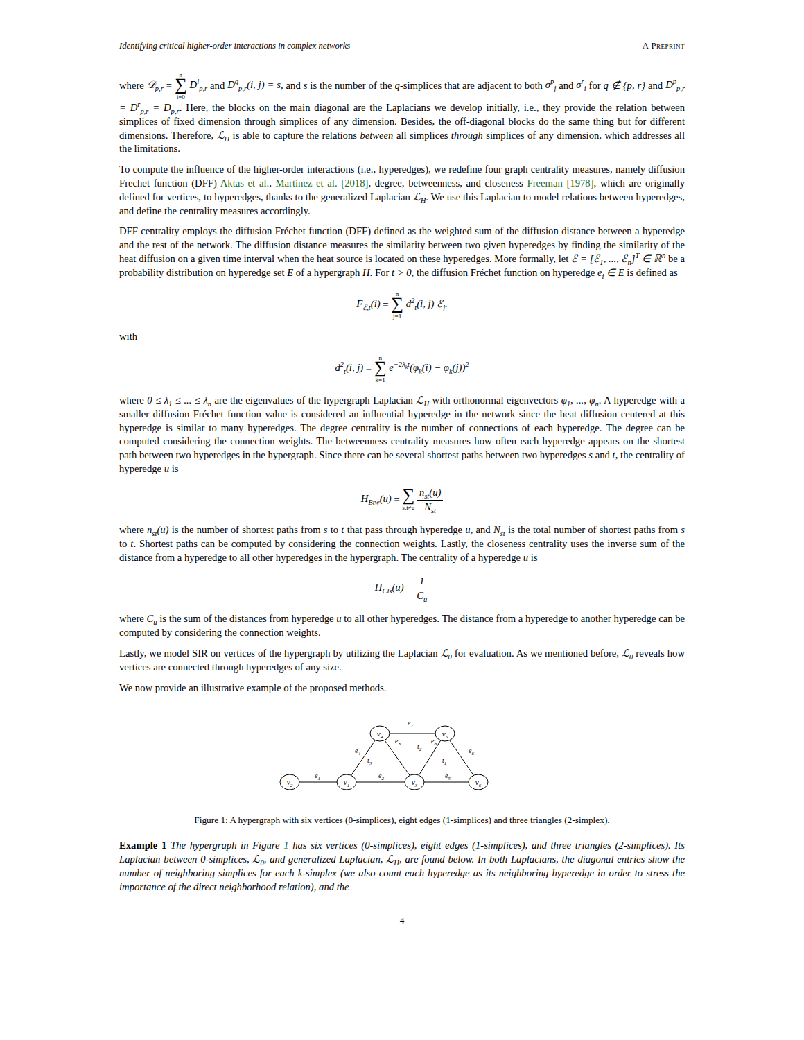Identifying critical higher-order interactions in complex networks A Preprint
where 𝒟p,r = n∑i=0 Dip,r and Dqp,r(i, j) = s, and s is the number of the q-simplices that are adjacent to both σpj and σri for q ∉ {p, r} and Dpp,r = Drp,r = Dp,r. Here, the blocks on the main diagonal are the Laplacians we develop initially, i.e., they provide the relation between simplices of fixed dimension through simplices of any dimension. Besides, the off-diagonal blocks do the same thing but for different dimensions. Therefore, ℒH is able to capture the relations between all simplices through simplices of any dimension, which addresses all the limitations.
To compute the influence of the higher-order interactions (i.e., hyperedges), we redefine four graph centrality measures, namely diffusion Frechet function (DFF) Aktas et al., Martínez et al. [2018], degree, betweenness, and closeness Freeman [1978], which are originally defined for vertices, to hyperedges, thanks to the generalized Laplacian ℒH. We use this Laplacian to model relations between hyperedges, and define the centrality measures accordingly.
DFF centrality employs the diffusion Fréchet function (DFF) defined as the weighted sum of the diffusion distance between a hyperedge and the rest of the network. The diffusion distance measures the similarity between two given hyperedges by finding the similarity of the heat diffusion on a given time interval when the heat source is located on these hyperedges. More formally, let ℰ = [ℰ1, ..., ℰn]T ∈ ℝn be a probability distribution on hyperedge set E of a hypergraph H. For t > 0, the diffusion Fréchet function on hyperedge ei ∈ E is defined as
Fℰ,t(i) = n∑j=1 d2t(i, j) ℰj.
with
d2t(i, j) = n∑k=1 e−2λkt(φk(i) − φk(j))2
where 0 ≤ λ1 ≤ ... ≤ λn are the eigenvalues of the hypergraph Laplacian ℒH with orthonormal eigenvectors φ1, ..., φn. A hyperedge with a smaller diffusion Fréchet function value is considered an influential hyperedge in the network since the heat diffusion centered at this hyperedge is similar to many hyperedges. The degree centrality is the number of connections of each hyperedge. The degree can be computed considering the connection weights. The betweenness centrality measures how often each hyperedge appears on the shortest path between two hyperedges in the hypergraph. Since there can be several shortest paths between two hyperedges s and t, the centrality of hyperedge u is
HBtw(u) = ∑s,t≠u nst(u) Nst
where nst(u) is the number of shortest paths from s to t that pass through hyperedge u, and Nst is the total number of shortest paths from s to t. Shortest paths can be computed by considering the connection weights. Lastly, the closeness centrality uses the inverse sum of the distance from a hyperedge to all other hyperedges in the hypergraph. The centrality of a hyperedge u is
HCls(u) = 1 Cu
where Cu is the sum of the distances from hyperedge u to all other hyperedges. The distance from a hyperedge to another hyperedge can be computed by considering the connection weights.
Lastly, we model SIR on vertices of the hypergraph by utilizing the Laplacian ℒ0 for evaluation. As we mentioned before, ℒ0 reveals how vertices are connected through hyperedges of any size.
We now provide an illustrative example of the proposed methods.
t3 t2 t1 e1 e2 e5 e4 e3 e7 e8 e6 v2 v1 v3 v6 v4 v5
Figure 1: A hypergraph with six vertices (0-simplices), eight edges (1-simplices) and three triangles (2-simplex).
Example 1 The hypergraph in Figure 1 has six vertices (0-simplices), eight edges (1-simplices), and three triangles (2-simplices). Its Laplacian between 0-simplices, ℒ0, and generalized Laplacian, ℒH, are found below. In both Laplacians, the diagonal entries show the number of neighboring simplices for each k-simplex (we also count each hyperedge as its neighboring hyperedge in order to stress the importance of the direct neighborhood relation), and the
4